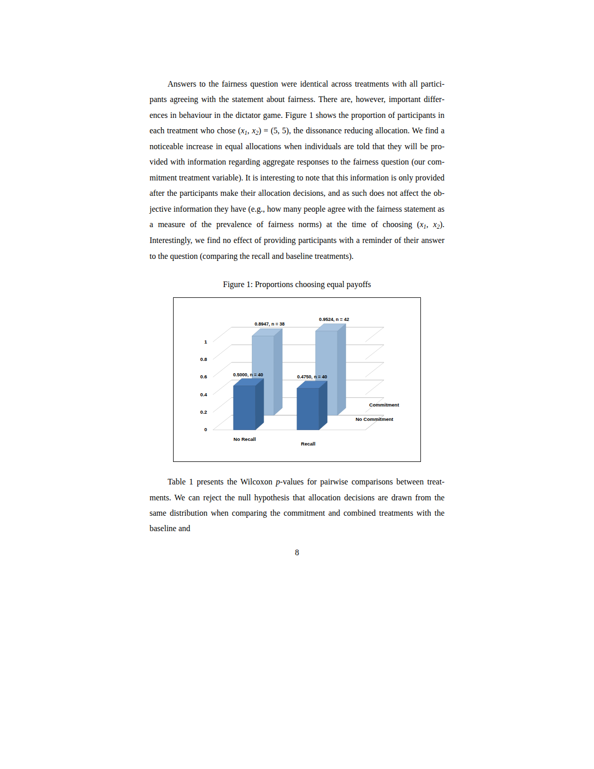Answers to the fairness question were identical across treatments with all participants agreeing with the statement about fairness. There are, however, important differences in behaviour in the dictator game. Figure 1 shows the proportion of participants in each treatment who chose (x1, x2) = (5, 5), the dissonance reducing allocation. We find a noticeable increase in equal allocations when individuals are told that they will be provided with information regarding aggregate responses to the fairness question (our commitment treatment variable). It is interesting to note that this information is only provided after the participants make their allocation decisions, and as such does not affect the objective information they have (e.g., how many people agree with the fairness statement as a measure of the prevalence of fairness norms) at the time of choosing (x1, x2). Interestingly, we find no effect of providing participants with a reminder of their answer to the question (comparing the recall and baseline treatments).
Figure 1: Proportions choosing equal payoffs
1 0.8 0.6 0.4 0.2 0 0.8947, n = 38 0.9524, n = 42 0.5000, n = 40 0.4750, n = 40 Commitment No Commitment No Recall Recall
Table 1 presents the Wilcoxon p-values for pairwise comparisons between treatments. We can reject the null hypothesis that allocation decisions are drawn from the same distribution when comparing the commitment and combined treatments with the baseline and
8